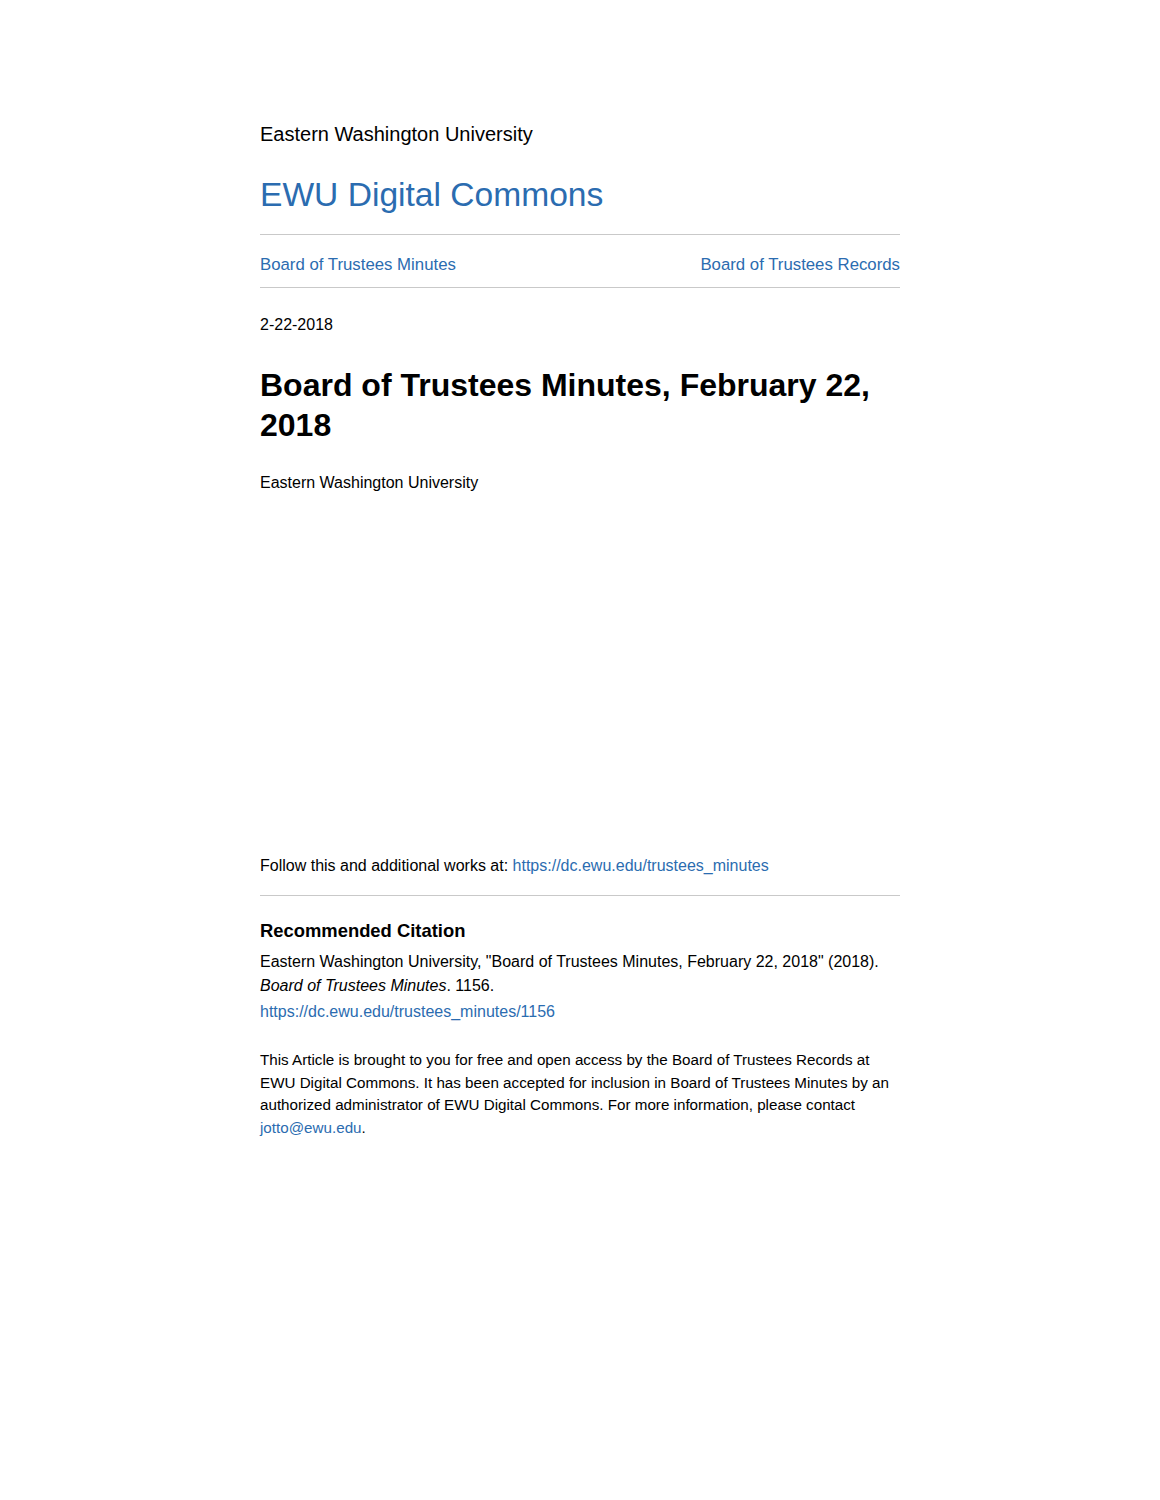Eastern Washington University
EWU Digital Commons
Board of Trustees Minutes Board of Trustees Records
2-22-2018
Board of Trustees Minutes, February 22, 2018
Eastern Washington University
Follow this and additional works at: https://dc.ewu.edu/trustees_minutes
Recommended Citation
Eastern Washington University, "Board of Trustees Minutes, February 22, 2018" (2018). Board of Trustees Minutes. 1156.
https://dc.ewu.edu/trustees_minutes/1156
This Article is brought to you for free and open access by the Board of Trustees Records at EWU Digital Commons. It has been accepted for inclusion in Board of Trustees Minutes by an authorized administrator of EWU Digital Commons. For more information, please contact jotto@ewu.edu.